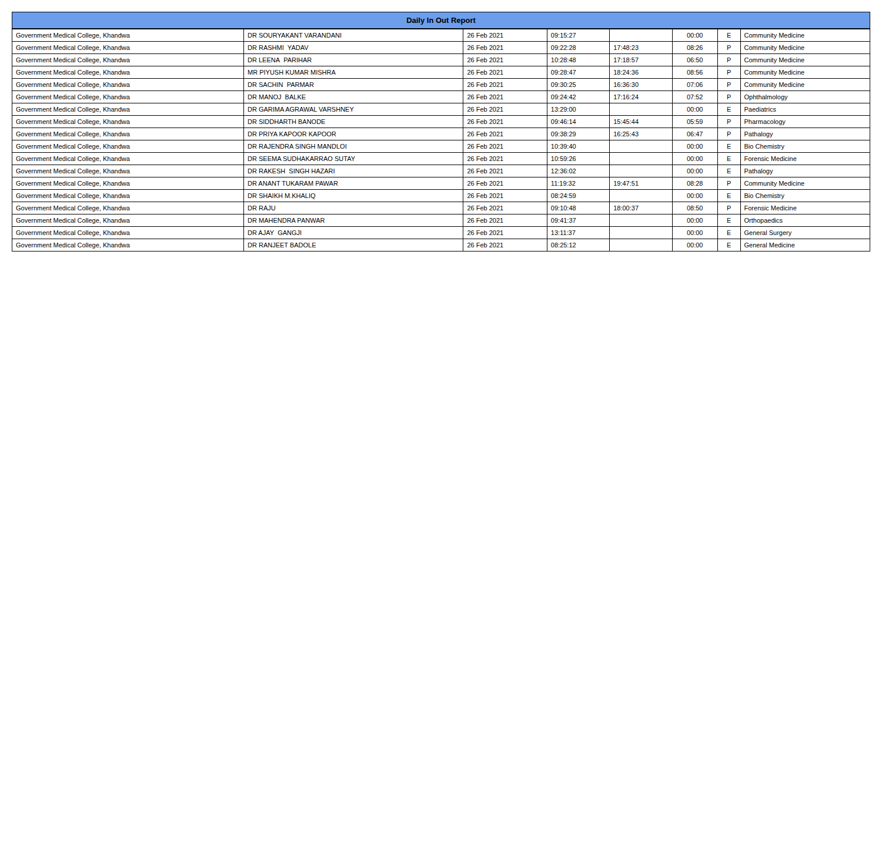Daily In Out Report
| Government Medical College, Khandwa | DR SOURYAKANT VARANDANI | 26 Feb 2021 | 09:15:27 | | 00:00 | E | Community Medicine |
| Government Medical College, Khandwa | DR RASHMI YADAV | 26 Feb 2021 | 09:22:28 | 17:48:23 | 08:26 | P | Community Medicine |
| Government Medical College, Khandwa | DR LEENA PARIHAR | 26 Feb 2021 | 10:28:48 | 17:18:57 | 06:50 | P | Community Medicine |
| Government Medical College, Khandwa | MR PIYUSH KUMAR MISHRA | 26 Feb 2021 | 09:28:47 | 18:24:36 | 08:56 | P | Community Medicine |
| Government Medical College, Khandwa | DR SACHIN PARMAR | 26 Feb 2021 | 09:30:25 | 16:36:30 | 07:06 | P | Community Medicine |
| Government Medical College, Khandwa | DR MANOJ BALKE | 26 Feb 2021 | 09:24:42 | 17:16:24 | 07:52 | P | Ophthalmology |
| Government Medical College, Khandwa | DR GARIMA AGRAWAL VARSHNEY | 26 Feb 2021 | 13:29:00 | | 00:00 | E | Paediatrics |
| Government Medical College, Khandwa | DR SIDDHARTH BANODE | 26 Feb 2021 | 09:46:14 | 15:45:44 | 05:59 | P | Pharmacology |
| Government Medical College, Khandwa | DR PRIYA KAPOOR KAPOOR | 26 Feb 2021 | 09:38:29 | 16:25:43 | 06:47 | P | Pathalogy |
| Government Medical College, Khandwa | DR RAJENDRA SINGH MANDLOI | 26 Feb 2021 | 10:39:40 | | 00:00 | E | Bio Chemistry |
| Government Medical College, Khandwa | DR SEEMA SUDHAKARRAO SUTAY | 26 Feb 2021 | 10:59:26 | | 00:00 | E | Forensic Medicine |
| Government Medical College, Khandwa | DR RAKESH SINGH HAZARI | 26 Feb 2021 | 12:36:02 | | 00:00 | E | Pathalogy |
| Government Medical College, Khandwa | DR ANANT TUKARAM PAWAR | 26 Feb 2021 | 11:19:32 | 19:47:51 | 08:28 | P | Community Medicine |
| Government Medical College, Khandwa | DR SHAIKH M.KHALIQ | 26 Feb 2021 | 08:24:59 | | 00:00 | E | Bio Chemistry |
| Government Medical College, Khandwa | DR RAJU | 26 Feb 2021 | 09:10:48 | 18:00:37 | 08:50 | P | Forensic Medicine |
| Government Medical College, Khandwa | DR MAHENDRA PANWAR | 26 Feb 2021 | 09:41:37 | | 00:00 | E | Orthopaedics |
| Government Medical College, Khandwa | DR AJAY GANGJI | 26 Feb 2021 | 13:11:37 | | 00:00 | E | General Surgery |
| Government Medical College, Khandwa | DR RANJEET BADOLE | 26 Feb 2021 | 08:25:12 | | 00:00 | E | General Medicine |